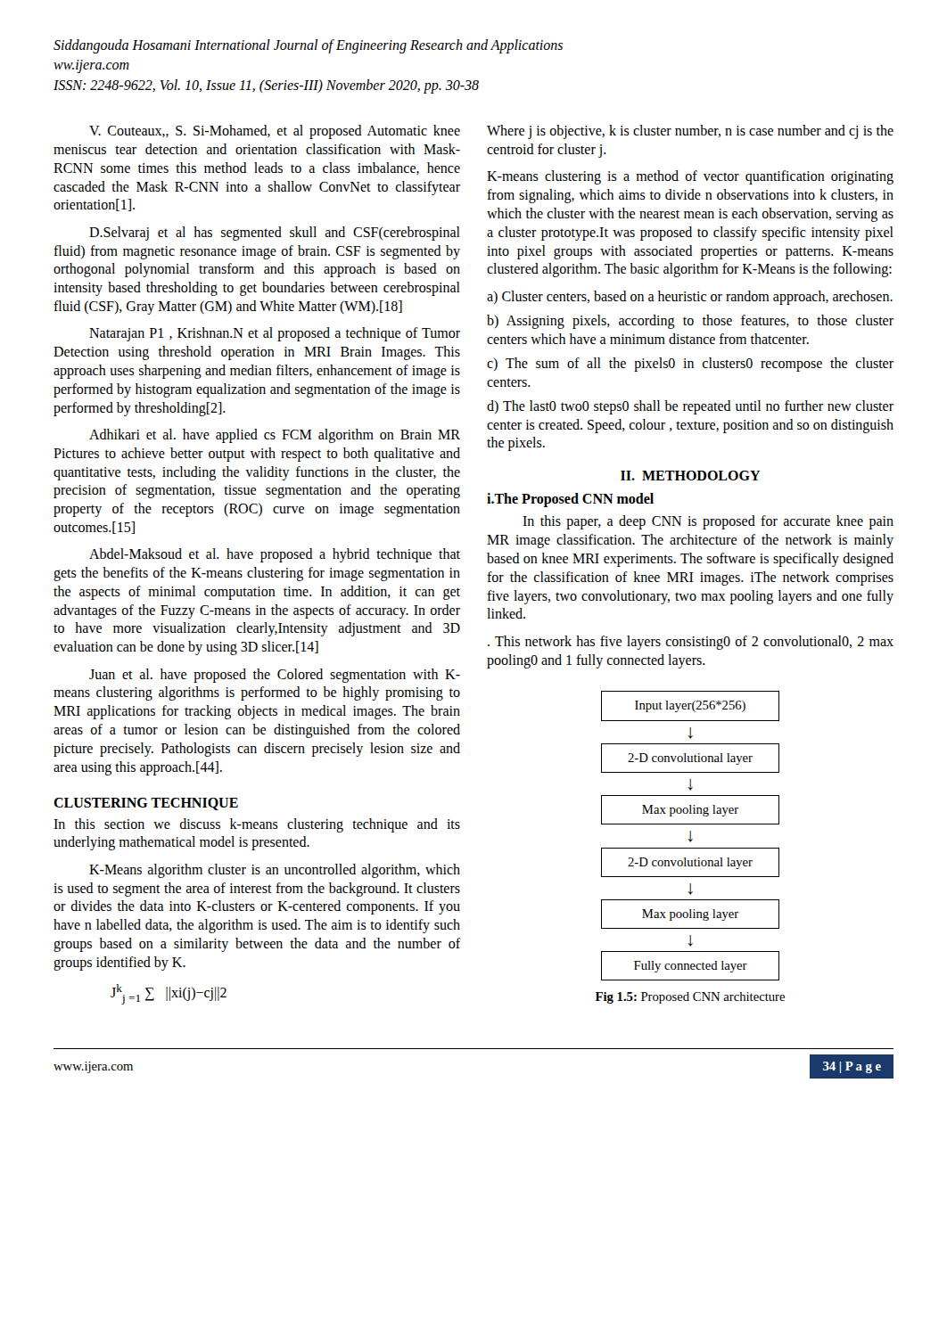Siddangouda Hosamani International Journal of Engineering Research and Applications
ww.ijera.com
ISSN: 2248-9622, Vol. 10, Issue 11, (Series-III) November 2020, pp. 30-38
V. Couteaux,, S. Si-Mohamed, et al proposed Automatic knee meniscus tear detection and orientation classification with Mask-RCNN some times this method leads to a class imbalance, hence cascaded the Mask R-CNN into a shallow ConvNet to classifytear orientation[1].
D.Selvaraj et al has segmented skull and CSF(cerebrospinal fluid) from magnetic resonance image of brain. CSF is segmented by orthogonal polynomial transform and this approach is based on intensity based thresholding to get boundaries between cerebrospinal fluid (CSF), Gray Matter (GM) and White Matter (WM).[18]
Natarajan P1 , Krishnan.N et al proposed a technique of Tumor Detection using threshold operation in MRI Brain Images. This approach uses sharpening and median filters, enhancement of image is performed by histogram equalization and segmentation of the image is performed by thresholding[2].
Adhikari et al. have applied cs FCM algorithm on Brain MR Pictures to achieve better output with respect to both qualitative and quantitative tests, including the validity functions in the cluster, the precision of segmentation, tissue segmentation and the operating property of the receptors (ROC) curve on image segmentation outcomes.[15]
Abdel-Maksoud et al. have proposed a hybrid technique that gets the benefits of the K-means clustering for image segmentation in the aspects of minimal computation time. In addition, it can get advantages of the Fuzzy C-means in the aspects of accuracy. In order to have more visualization clearly,Intensity adjustment and 3D evaluation can be done by using 3D slicer.[14]
Juan et al. have proposed the Colored segmentation with K-means clustering algorithms is performed to be highly promising to MRI applications for tracking objects in medical images. The brain areas of a tumor or lesion can be distinguished from the colored picture precisely. Pathologists can discern precisely lesion size and area using this approach.[44].
CLUSTERING TECHNIQUE
In this section we discuss k-means clustering technique and its underlying mathematical model is presented.
K-Means algorithm cluster is an uncontrolled algorithm, which is used to segment the area of interest from the background. It clusters or divides the data into K-clusters or K-centered components. If you have n labelled data, the algorithm is used. The aim is to identify such groups based on a similarity between the data and the number of groups identified by K.
Jkj =1 ∑ ||xi(j)−cj||2
Where j is objective, k is cluster number, n is case number and cj is the centroid for cluster j.
K-means clustering is a method of vector quantification originating from signaling, which aims to divide n observations into k clusters, in which the cluster with the nearest mean is each observation, serving as a cluster prototype.It was proposed to classify specific intensity pixel into pixel groups with associated properties or patterns. K-means clustered algorithm. The basic algorithm for K-Means is the following:
a) Cluster centers, based on a heuristic or random approach, arechosen.
b) Assigning pixels, according to those features, to those cluster centers which have a minimum distance from thatcenter.
c) The sum of all the pixels0 in clusters0 recompose the cluster centers.
d) The last0 two0 steps0 shall be repeated until no further new cluster center is created. Speed, colour , texture, position and so on distinguish the pixels.
II. METHODOLOGY
i.The Proposed CNN model
In this paper, a deep CNN is proposed for accurate knee pain MR image classification. The architecture of the network is mainly based on knee MRI experiments. The software is specifically designed for the classification of knee MRI images. iThe network comprises five layers, two convolutionary, two max pooling layers and one fully linked.
. This network has five layers consisting0 of 2 convolutional0, 2 max pooling0 and 1 fully connected layers.
Input layer(256*256)
↓
2-D convolutional layer
↓
Max pooling layer
↓
2-D convolutional layer
↓
Max pooling layer
↓
Fully connected layer
Fig 1.5: Proposed CNN architecture
www.ijera.com 34 | P a g e